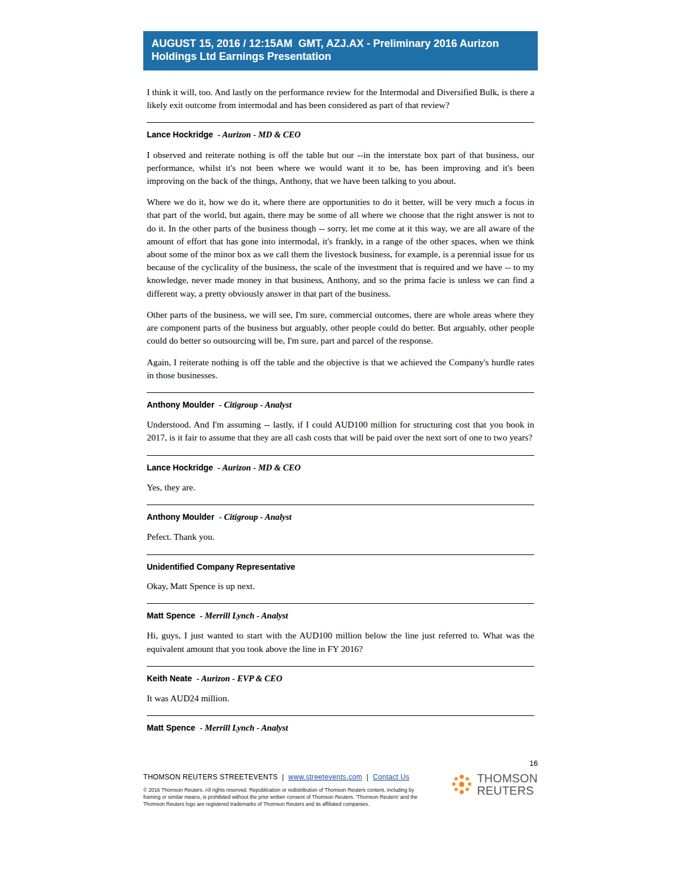AUGUST 15, 2016 / 12:15AM GMT, AZJ.AX - Preliminary 2016 Aurizon Holdings Ltd Earnings Presentation
I think it will, too. And lastly on the performance review for the Intermodal and Diversified Bulk, is there a likely exit outcome from intermodal and has been considered as part of that review?
Lance Hockridge - Aurizon - MD & CEO
I observed and reiterate nothing is off the table but our --in the interstate box part of that business, our performance, whilst it's not been where we would want it to be, has been improving and it's been improving on the back of the things, Anthony, that we have been talking to you about.
Where we do it, how we do it, where there are opportunities to do it better, will be very much a focus in that part of the world, but again, there may be some of all where we choose that the right answer is not to do it. In the other parts of the business though -- sorry, let me come at it this way, we are all aware of the amount of effort that has gone into intermodal, it's frankly, in a range of the other spaces, when we think about some of the minor box as we call them the livestock business, for example, is a perennial issue for us because of the cyclicality of the business, the scale of the investment that is required and we have -- to my knowledge, never made money in that business, Anthony, and so the prima facie is unless we can find a different way, a pretty obviously answer in that part of the business.
Other parts of the business, we will see, I'm sure, commercial outcomes, there are whole areas where they are component parts of the business but arguably, other people could do better. But arguably, other people could do better so outsourcing will be, I'm sure, part and parcel of the response.
Again, I reiterate nothing is off the table and the objective is that we achieved the Company's hurdle rates in those businesses.
Anthony Moulder - Citigroup - Analyst
Understood. And I'm assuming -- lastly, if I could AUD100 million for structuring cost that you book in 2017, is it fair to assume that they are all cash costs that will be paid over the next sort of one to two years?
Lance Hockridge - Aurizon - MD & CEO
Yes, they are.
Anthony Moulder - Citigroup - Analyst
Pefect. Thank you.
Unidentified Company Representative
Okay, Matt Spence is up next.
Matt Spence - Merrill Lynch - Analyst
Hi, guys, I just wanted to start with the AUD100 million below the line just referred to. What was the equivalent amount that you took above the line in FY 2016?
Keith Neate - Aurizon - EVP & CEO
It was AUD24 million.
Matt Spence - Merrill Lynch - Analyst
16
THOMSON REUTERS STREETEVENTS | www.streetevents.com | Contact Us
© 2016 Thomson Reuters. All rights reserved. Republication or redistribution of Thomson Reuters content, including by framing or similar means, is prohibited without the prior written consent of Thomson Reuters. 'Thomson Reuters' and the Thomson Reuters logo are registered trademarks of Thomson Reuters and its affiliated companies.
THOMSON REUTERS